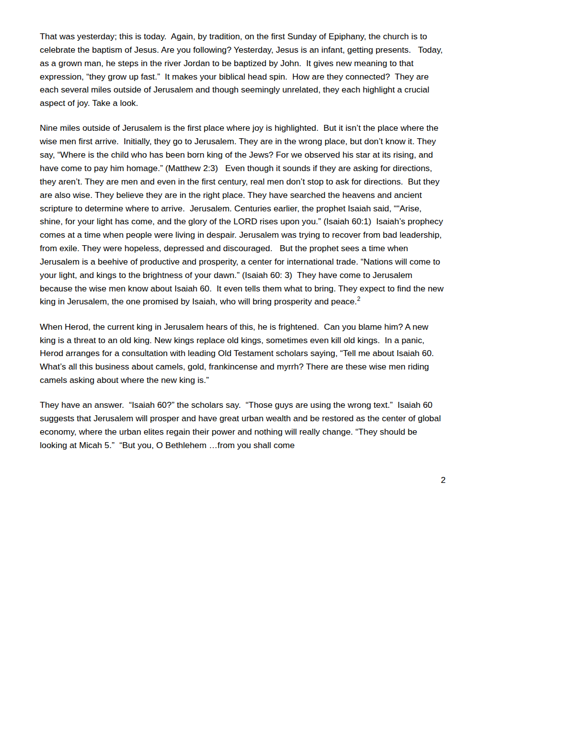That was yesterday; this is today. Again, by tradition, on the first Sunday of Epiphany, the church is to celebrate the baptism of Jesus. Are you following? Yesterday, Jesus is an infant, getting presents. Today, as a grown man, he steps in the river Jordan to be baptized by John. It gives new meaning to that expression, “they grow up fast.” It makes your biblical head spin. How are they connected? They are each several miles outside of Jerusalem and though seemingly unrelated, they each highlight a crucial aspect of joy. Take a look.
Nine miles outside of Jerusalem is the first place where joy is highlighted. But it isn’t the place where the wise men first arrive. Initially, they go to Jerusalem. They are in the wrong place, but don’t know it. They say, “Where is the child who has been born king of the Jews? For we observed his star at its rising, and have come to pay him homage.” (Matthew 2:3) Even though it sounds if they are asking for directions, they aren’t. They are men and even in the first century, real men don’t stop to ask for directions. But they are also wise. They believe they are in the right place. They have searched the heavens and ancient scripture to determine where to arrive. Jerusalem. Centuries earlier, the prophet Isaiah said, ““Arise, shine, for your light has come, and the glory of the LORD rises upon you.” (Isaiah 60:1) Isaiah’s prophecy comes at a time when people were living in despair. Jerusalem was trying to recover from bad leadership, from exile. They were hopeless, depressed and discouraged. But the prophet sees a time when Jerusalem is a beehive of productive and prosperity, a center for international trade. “Nations will come to your light, and kings to the brightness of your dawn.” (Isaiah 60: 3) They have come to Jerusalem because the wise men know about Isaiah 60. It even tells them what to bring. They expect to find the new king in Jerusalem, the one promised by Isaiah, who will bring prosperity and peace.2
When Herod, the current king in Jerusalem hears of this, he is frightened. Can you blame him? A new king is a threat to an old king. New kings replace old kings, sometimes even kill old kings. In a panic, Herod arranges for a consultation with leading Old Testament scholars saying, “Tell me about Isaiah 60. What’s all this business about camels, gold, frankincense and myrrh? There are these wise men riding camels asking about where the new king is.”
They have an answer. “Isaiah 60?” the scholars say. “Those guys are using the wrong text.” Isaiah 60 suggests that Jerusalem will prosper and have great urban wealth and be restored as the center of global economy, where the urban elites regain their power and nothing will really change. “They should be looking at Micah 5.” “But you, O Bethlehem …from you shall come
2